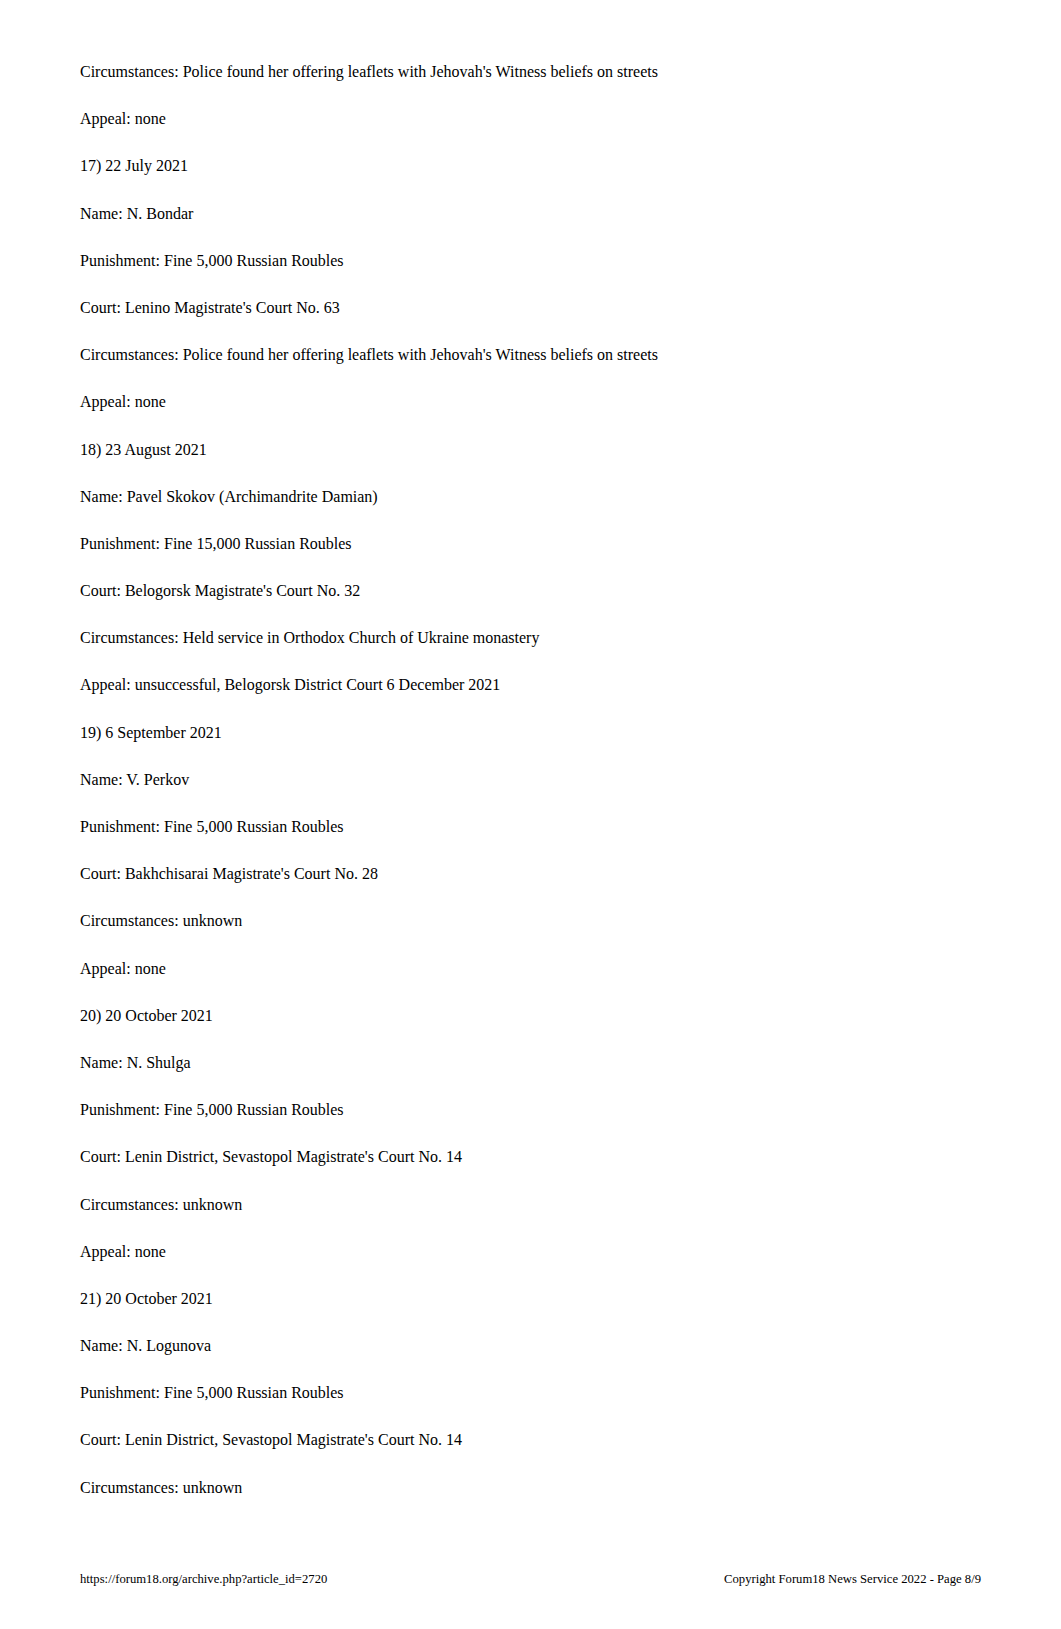Circumstances: Police found her offering leaflets with Jehovah's Witness beliefs on streets
Appeal: none
17) 22 July 2021
Name: N. Bondar
Punishment: Fine 5,000 Russian Roubles
Court: Lenino Magistrate's Court No. 63
Circumstances: Police found her offering leaflets with Jehovah's Witness beliefs on streets
Appeal: none
18) 23 August 2021
Name: Pavel Skokov (Archimandrite Damian)
Punishment: Fine 15,000 Russian Roubles
Court: Belogorsk Magistrate's Court No. 32
Circumstances: Held service in Orthodox Church of Ukraine monastery
Appeal: unsuccessful, Belogorsk District Court 6 December 2021
19) 6 September 2021
Name: V. Perkov
Punishment: Fine 5,000 Russian Roubles
Court: Bakhchisarai Magistrate's Court No. 28
Circumstances: unknown
Appeal: none
20) 20 October 2021
Name: N. Shulga
Punishment: Fine 5,000 Russian Roubles
Court: Lenin District, Sevastopol Magistrate's Court No. 14
Circumstances: unknown
Appeal: none
21) 20 October 2021
Name: N. Logunova
Punishment: Fine 5,000 Russian Roubles
Court: Lenin District, Sevastopol Magistrate's Court No. 14
Circumstances: unknown
https://forum18.org/archive.php?article_id=2720
Copyright Forum18 News Service 2022 - Page 8/9